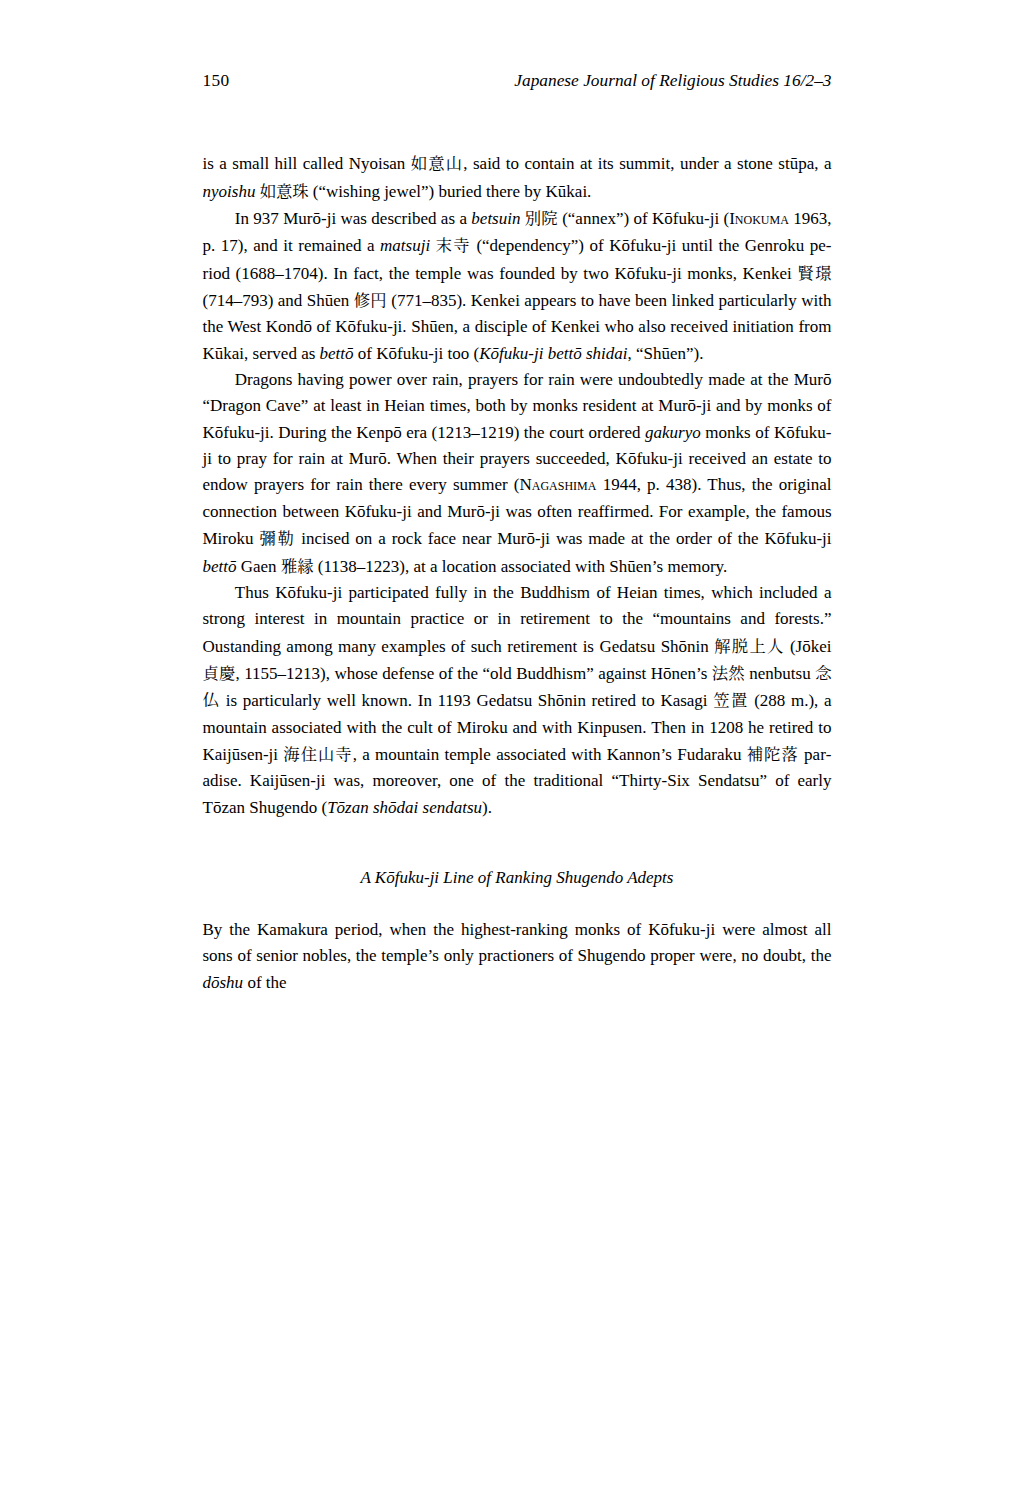150 Japanese Journal of Religious Studies 16/2–3
is a small hill called Nyoisan 如意山, said to contain at its summit, under a stone stūpa, a nyoishu 如意珠 (“wishing jewel”) buried there by Kūkai.
In 937 Murō-ji was described as a betsuin 別院 (“annex”) of Kōfuku-ji (Inokuma 1963, p. 17), and it remained a matsuji 末寺 (“dependency”) of Kōfuku-ji until the Genroku period (1688–1704). In fact, the temple was founded by two Kōfuku-ji monks, Kenkei 賢璟 (714–793) and Shūen 修円 (771–835). Kenkei appears to have been linked particularly with the West Kondō of Kōfuku-ji. Shūen, a disciple of Kenkei who also received initiation from Kūkai, served as bettō of Kōfuku-ji too (Kōfuku-ji bettō shidai, “Shūen”).
Dragons having power over rain, prayers for rain were undoubtedly made at the Murō “Dragon Cave” at least in Heian times, both by monks resident at Murō-ji and by monks of Kōfuku-ji. During the Kenpō era (1213–1219) the court ordered gakuryo monks of Kōfuku-ji to pray for rain at Murō. When their prayers succeeded, Kōfuku-ji received an estate to endow prayers for rain there every summer (Nagashima 1944, p. 438). Thus, the original connection between Kōfuku-ji and Murō-ji was often reaffirmed. For example, the famous Miroku 彌勒 incised on a rock face near Murō-ji was made at the order of the Kōfuku-ji bettō Gaen 雅縁 (1138–1223), at a location associated with Shūen’s memory.
Thus Kōfuku-ji participated fully in the Buddhism of Heian times, which included a strong interest in mountain practice or in retirement to the “mountains and forests.” Oustanding among many examples of such retirement is Gedatsu Shōnin 解脱上人 (Jōkei 貞慶, 1155–1213), whose defense of the “old Buddhism” against Hōnen’s 法然 nenbutsu 念仏 is particularly well known. In 1193 Gedatsu Shōnin retired to Kasagi 笠置 (288 m.), a mountain associated with the cult of Miroku and with Kinpusen. Then in 1208 he retired to Kaijūsen-ji 海住山寺, a mountain temple associated with Kannon’s Fudaraku 補陀落 paradise. Kaijūsen-ji was, moreover, one of the traditional “Thirty-Six Sendatsu” of early Tōzan Shugendo (Tōzan shōdai sendatsu).
A Kōfuku-ji Line of Ranking Shugendo Adepts
By the Kamakura period, when the highest-ranking monks of Kōfuku-ji were almost all sons of senior nobles, the temple’s only practioners of Shugendo proper were, no doubt, the dōshu of the